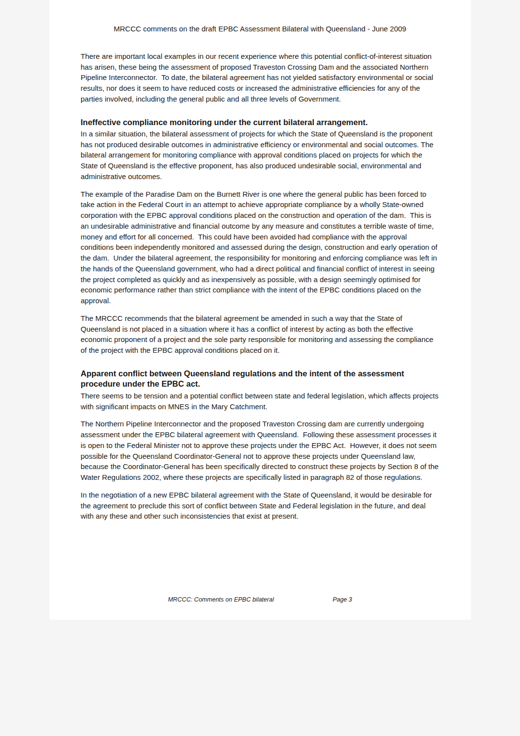MRCCC comments on the draft EPBC Assessment Bilateral with Queensland - June 2009
There are important local examples in our recent experience where this potential conflict-of-interest situation has arisen, these being the assessment of proposed Traveston Crossing Dam and the associated Northern Pipeline Interconnector. To date, the bilateral agreement has not yielded satisfactory environmental or social results, nor does it seem to have reduced costs or increased the administrative efficiencies for any of the parties involved, including the general public and all three levels of Government.
Ineffective compliance monitoring under the current bilateral arrangement.
In a similar situation, the bilateral assessment of projects for which the State of Queensland is the proponent has not produced desirable outcomes in administrative efficiency or environmental and social outcomes. The bilateral arrangement for monitoring compliance with approval conditions placed on projects for which the State of Queensland is the effective proponent, has also produced undesirable social, environmental and administrative outcomes.
The example of the Paradise Dam on the Burnett River is one where the general public has been forced to take action in the Federal Court in an attempt to achieve appropriate compliance by a wholly State-owned corporation with the EPBC approval conditions placed on the construction and operation of the dam. This is an undesirable administrative and financial outcome by any measure and constitutes a terrible waste of time, money and effort for all concerned. This could have been avoided had compliance with the approval conditions been independently monitored and assessed during the design, construction and early operation of the dam. Under the bilateral agreement, the responsibility for monitoring and enforcing compliance was left in the hands of the Queensland government, who had a direct political and financial conflict of interest in seeing the project completed as quickly and as inexpensively as possible, with a design seemingly optimised for economic performance rather than strict compliance with the intent of the EPBC conditions placed on the approval.
The MRCCC recommends that the bilateral agreement be amended in such a way that the State of Queensland is not placed in a situation where it has a conflict of interest by acting as both the effective economic proponent of a project and the sole party responsible for monitoring and assessing the compliance of the project with the EPBC approval conditions placed on it.
Apparent conflict between Queensland regulations and the intent of the assessment procedure under the EPBC act.
There seems to be tension and a potential conflict between state and federal legislation, which affects projects with significant impacts on MNES in the Mary Catchment.
The Northern Pipeline Interconnector and the proposed Traveston Crossing dam are currently undergoing assessment under the EPBC bilateral agreement with Queensland. Following these assessment processes it is open to the Federal Minister not to approve these projects under the EPBC Act. However, it does not seem possible for the Queensland Coordinator-General not to approve these projects under Queensland law, because the Coordinator-General has been specifically directed to construct these projects by Section 8 of the Water Regulations 2002, where these projects are specifically listed in paragraph 82 of those regulations.
In the negotiation of a new EPBC bilateral agreement with the State of Queensland, it would be desirable for the agreement to preclude this sort of conflict between State and Federal legislation in the future, and deal with any these and other such inconsistencies that exist at present.
MRCCC: Comments on EPBC bilateral Page 3